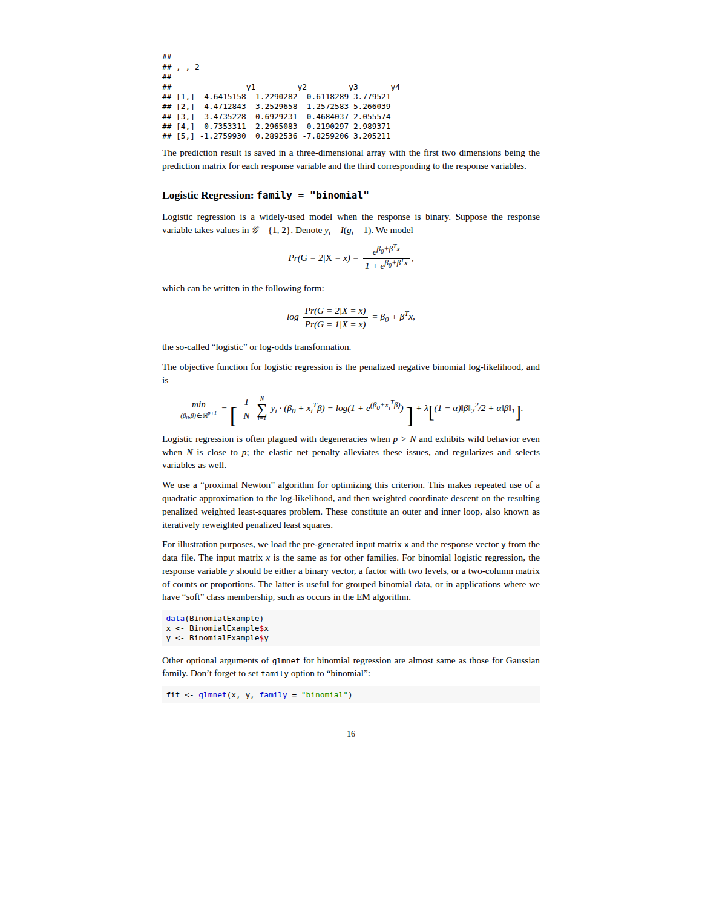##
## , , 2
##
##                y1         y2         y3       y4
## [1,] -4.6415158 -1.2290282  0.6118289 3.779521
## [2,]  4.4712843 -3.2529658 -1.2572583 5.266039
## [3,]  3.4735228 -0.6929231  0.4684037 2.055574
## [4,]  0.7353311  2.2965083 -0.2190297 2.989371
## [5,] -1.2759930  0.2892536 -7.8259206 3.205211
The prediction result is saved in a three-dimensional array with the first two dimensions being the prediction matrix for each response variable and the third corresponding to the response variables.
Logistic Regression: family = "binomial"
Logistic regression is a widely-used model when the response is binary. Suppose the response variable takes values in 𝒢 = {1, 2}. Denote yi = I(gi = 1). We model
Pr(G = 2|X = x) = eβ0+βTx 1 + eβ0+βTx ,
which can be written in the following form:
log Pr(G = 2|X = x) Pr(G = 1|X = x) = β0 + βTx,
the so-called “logistic” or log-odds transformation.
The objective function for logistic regression is the penalized negative binomial log-likelihood, and is
min (β0,β)∈ℝp+1 − [ 1 N N ∑ i=1 yi · (β0 + xiTβ) − log(1 + e(β0+xiTβ)) ] + λ[(1 − α)‖β‖22/2 + α‖β‖1].
Logistic regression is often plagued with degeneracies when p > N and exhibits wild behavior even when N is close to p; the elastic net penalty alleviates these issues, and regularizes and selects variables as well.
We use a “proximal Newton” algorithm for optimizing this criterion. This makes repeated use of a quadratic approximation to the log-likelihood, and then weighted coordinate descent on the resulting penalized weighted least-squares problem. These constitute an outer and inner loop, also known as iteratively reweighted penalized least squares.
For illustration purposes, we load the pre-generated input matrix x and the response vector y from the data file. The input matrix x is the same as for other families. For binomial logistic regression, the response variable y should be either a binary vector, a factor with two levels, or a two-column matrix of counts or proportions. The latter is useful for grouped binomial data, or in applications where we have “soft” class membership, such as occurs in the EM algorithm.
data(BinomialExample)
x <- BinomialExample$x
y <- BinomialExample$y
Other optional arguments of glmnet for binomial regression are almost same as those for Gaussian family. Don’t forget to set family option to “binomial”:
fit <- glmnet(x, y, family = "binomial")
16